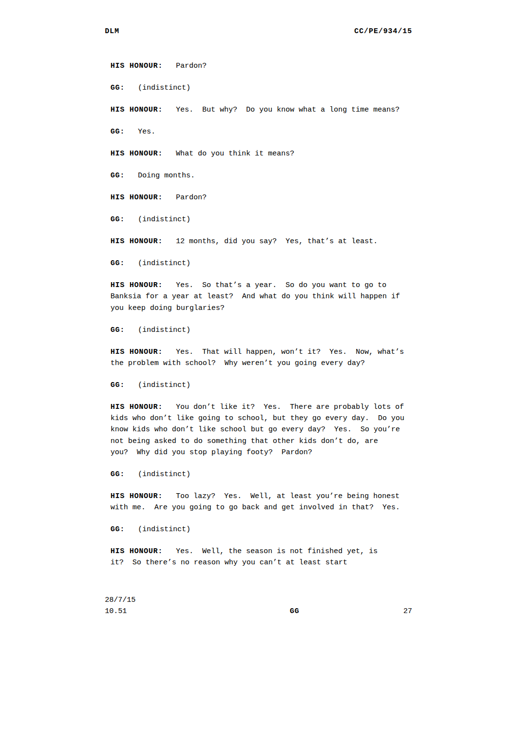DLM
CC/PE/934/15
HIS HONOUR: Pardon?
GG: (indistinct)
HIS HONOUR: Yes. But why? Do you know what a long time means?
GG: Yes.
HIS HONOUR: What do you think it means?
GG: Doing months.
HIS HONOUR: Pardon?
GG: (indistinct)
HIS HONOUR: 12 months, did you say? Yes, that’s at least.
GG: (indistinct)
HIS HONOUR: Yes. So that’s a year. So do you want to go to Banksia for a year at least? And what do you think will happen if you keep doing burglaries?
GG: (indistinct)
HIS HONOUR: Yes. That will happen, won’t it? Yes. Now, what’s the problem with school? Why weren’t you going every day?
GG: (indistinct)
HIS HONOUR: You don’t like it? Yes. There are probably lots of kids who don’t like going to school, but they go every day. Do you know kids who don’t like school but go every day? Yes. So you’re not being asked to do something that other kids don’t do, are you? Why did you stop playing footy? Pardon?
GG: (indistinct)
HIS HONOUR: Too lazy? Yes. Well, at least you’re being honest with me. Are you going to go back and get involved in that? Yes.
GG: (indistinct)
HIS HONOUR: Yes. Well, the season is not finished yet, is it? So there’s no reason why you can’t at least start
28/7/15 10.51
GG
27